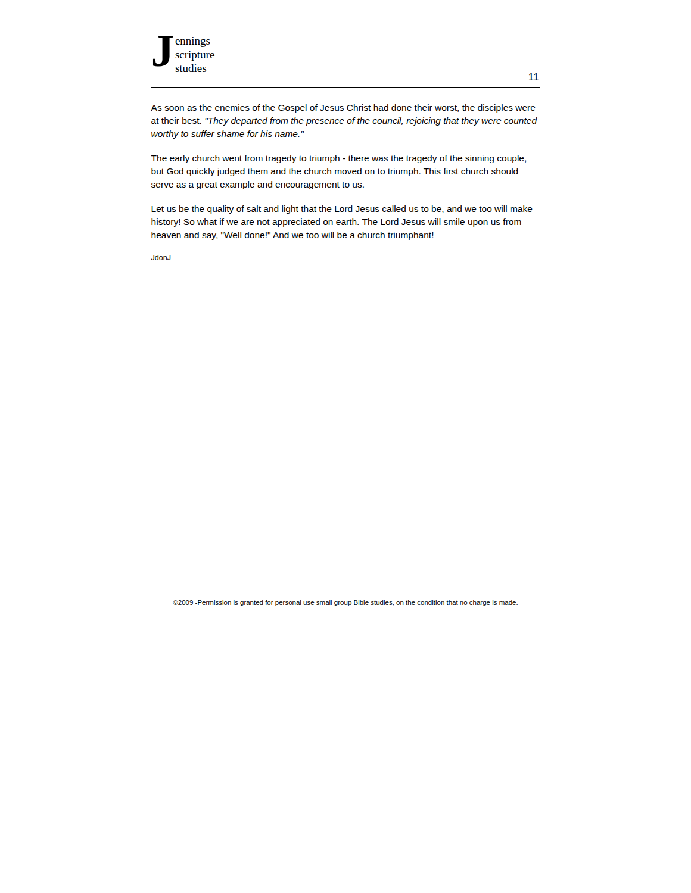J ennings scripture studies
11
As soon as the enemies of the Gospel of Jesus Christ had done their worst, the disciples were at their best. "They departed from the presence of the council, rejoicing that they were counted worthy to suffer shame for his name."
The early church went from tragedy to triumph - there was the tragedy of the sinning couple, but God quickly judged them and the church moved on to triumph. This first church should serve as a great example and encouragement to us.
Let us be the quality of salt and light that the Lord Jesus called us to be, and we too will make history! So what if we are not appreciated on earth. The Lord Jesus will smile upon us from heaven and say, "Well done!" And we too will be a church triumphant!
JdonJ
©2009 -Permission is granted for personal use small group Bible studies, on the condition that no charge is made.